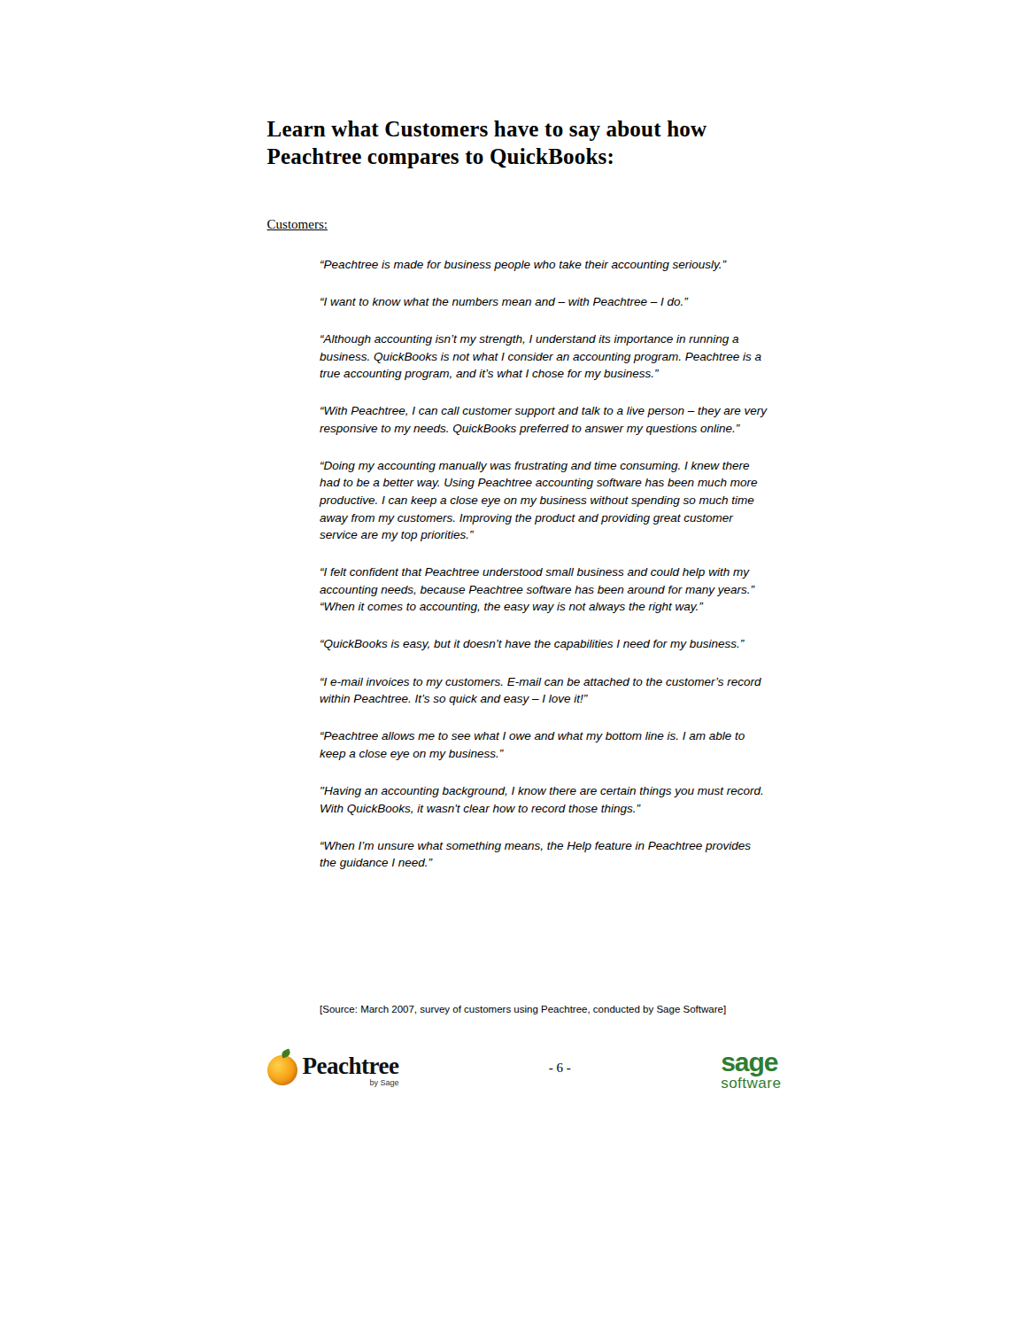Learn what Customers have to say about how
Peachtree compares to QuickBooks:
Customers:
“Peachtree is made for business people who take their accounting seriously.”
“I want to know what the numbers mean and – with Peachtree – I do.”
“Although accounting isn’t my strength, I understand its importance in running a business. QuickBooks is not what I consider an accounting program. Peachtree is a true accounting program, and it’s what I chose for my business.”
“With Peachtree, I can call customer support and talk to a live person – they are very responsive to my needs. QuickBooks preferred to answer my questions online.”
“Doing my accounting manually was frustrating and time consuming. I knew there had to be a better way. Using Peachtree accounting software has been much more productive. I can keep a close eye on my business without spending so much time away from my customers. Improving the product and providing great customer service are my top priorities.”
“I felt confident that Peachtree understood small business and could help with my accounting needs, because Peachtree software has been around for many years.”
“When it comes to accounting, the easy way is not always the right way.”
“QuickBooks is easy, but it doesn’t have the capabilities I need for my business.”
“I e-mail invoices to my customers. E-mail can be attached to the customer’s record within Peachtree. It’s so quick and easy – I love it!”
“Peachtree allows me to see what I owe and what my bottom line is. I am able to keep a close eye on my business.”
"Having an accounting background, I know there are certain things you must record. With QuickBooks, it wasn't clear how to record those things.”
“When I’m unsure what something means, the Help feature in Peachtree provides the guidance I need.”
[Source: March 2007, survey of customers using Peachtree, conducted by Sage Software]
Peachtree
by Sage
- 6 -
sage
software